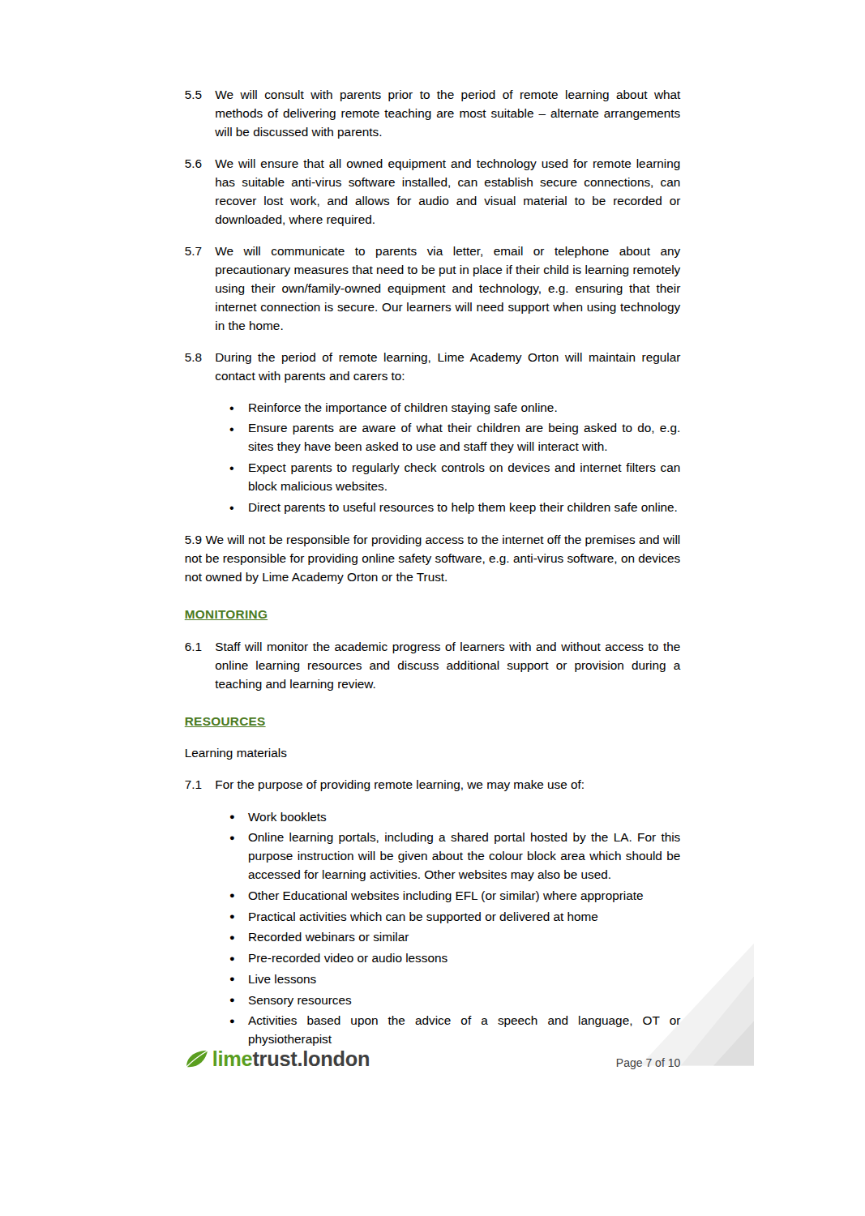5.5 We will consult with parents prior to the period of remote learning about what methods of delivering remote teaching are most suitable – alternate arrangements will be discussed with parents.
5.6 We will ensure that all owned equipment and technology used for remote learning has suitable anti-virus software installed, can establish secure connections, can recover lost work, and allows for audio and visual material to be recorded or downloaded, where required.
5.7 We will communicate to parents via letter, email or telephone about any precautionary measures that need to be put in place if their child is learning remotely using their own/family-owned equipment and technology, e.g. ensuring that their internet connection is secure. Our learners will need support when using technology in the home.
5.8 During the period of remote learning, Lime Academy Orton will maintain regular contact with parents and carers to:
Reinforce the importance of children staying safe online.
Ensure parents are aware of what their children are being asked to do, e.g. sites they have been asked to use and staff they will interact with.
Expect parents to regularly check controls on devices and internet filters can block malicious websites.
Direct parents to useful resources to help them keep their children safe online.
5.9 We will not be responsible for providing access to the internet off the premises and will not be responsible for providing online safety software, e.g. anti-virus software, on devices not owned by Lime Academy Orton or the Trust.
MONITORING
6.1 Staff will monitor the academic progress of learners with and without access to the online learning resources and discuss additional support or provision during a teaching and learning review.
RESOURCES
Learning materials
7.1 For the purpose of providing remote learning, we may make use of:
Work booklets
Online learning portals, including a shared portal hosted by the LA. For this purpose instruction will be given about the colour block area which should be accessed for learning activities. Other websites may also be used.
Other Educational websites including EFL (or similar) where appropriate
Practical activities which can be supported or delivered at home
Recorded webinars or similar
Pre-recorded video or audio lessons
Live lessons
Sensory resources
Activities based upon the advice of a speech and language, OT or physiotherapist
lime trust.london
Page 7 of 10